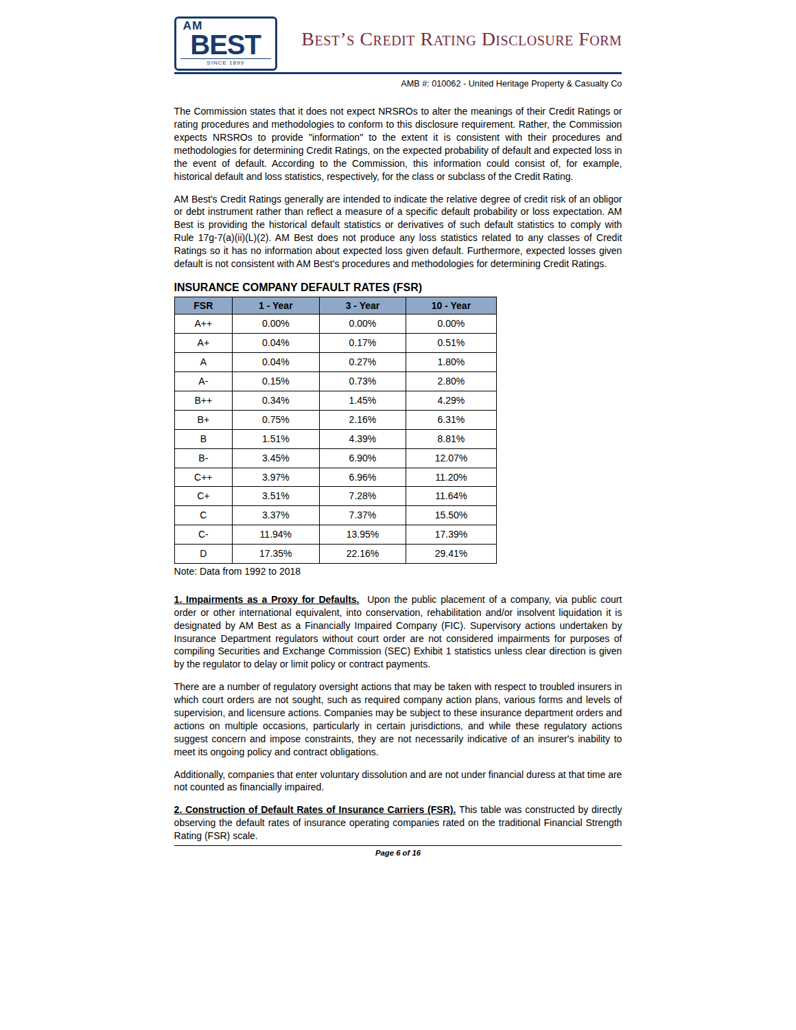AM
BEST
SINCE 1899
Best’s Credit Rating Disclosure Form
AMB #: 010062 - United Heritage Property & Casualty Co
The Commission states that it does not expect NRSROs to alter the meanings of their Credit Ratings or rating procedures and methodologies to conform to this disclosure requirement. Rather, the Commission expects NRSROs to provide "information" to the extent it is consistent with their procedures and methodologies for determining Credit Ratings, on the expected probability of default and expected loss in the event of default. According to the Commission, this information could consist of, for example, historical default and loss statistics, respectively, for the class or subclass of the Credit Rating.
AM Best's Credit Ratings generally are intended to indicate the relative degree of credit risk of an obligor or debt instrument rather than reflect a measure of a specific default probability or loss expectation. AM Best is providing the historical default statistics or derivatives of such default statistics to comply with Rule 17g-7(a)(ii)(L)(2). AM Best does not produce any loss statistics related to any classes of Credit Ratings so it has no information about expected loss given default. Furthermore, expected losses given default is not consistent with AM Best's procedures and methodologies for determining Credit Ratings.
INSURANCE COMPANY DEFAULT RATES (FSR)
| FSR | 1 - Year | 3 - Year | 10 - Year |
| --- | --- | --- | --- |
| A++ | 0.00% | 0.00% | 0.00% |
| A+ | 0.04% | 0.17% | 0.51% |
| A | 0.04% | 0.27% | 1.80% |
| A- | 0.15% | 0.73% | 2.80% |
| B++ | 0.34% | 1.45% | 4.29% |
| B+ | 0.75% | 2.16% | 6.31% |
| B | 1.51% | 4.39% | 8.81% |
| B- | 3.45% | 6.90% | 12.07% |
| C++ | 3.97% | 6.96% | 11.20% |
| C+ | 3.51% | 7.28% | 11.64% |
| C | 3.37% | 7.37% | 15.50% |
| C- | 11.94% | 13.95% | 17.39% |
| D | 17.35% | 22.16% | 29.41% |
Note: Data from 1992 to 2018
1. Impairments as a Proxy for Defaults. Upon the public placement of a company, via public court order or other international equivalent, into conservation, rehabilitation and/or insolvent liquidation it is designated by AM Best as a Financially Impaired Company (FIC). Supervisory actions undertaken by Insurance Department regulators without court order are not considered impairments for purposes of compiling Securities and Exchange Commission (SEC) Exhibit 1 statistics unless clear direction is given by the regulator to delay or limit policy or contract payments.
There are a number of regulatory oversight actions that may be taken with respect to troubled insurers in which court orders are not sought, such as required company action plans, various forms and levels of supervision, and licensure actions. Companies may be subject to these insurance department orders and actions on multiple occasions, particularly in certain jurisdictions, and while these regulatory actions suggest concern and impose constraints, they are not necessarily indicative of an insurer's inability to meet its ongoing policy and contract obligations.
Additionally, companies that enter voluntary dissolution and are not under financial duress at that time are not counted as financially impaired.
2. Construction of Default Rates of Insurance Carriers (FSR). This table was constructed by directly observing the default rates of insurance operating companies rated on the traditional Financial Strength Rating (FSR) scale.
Page 6 of 16